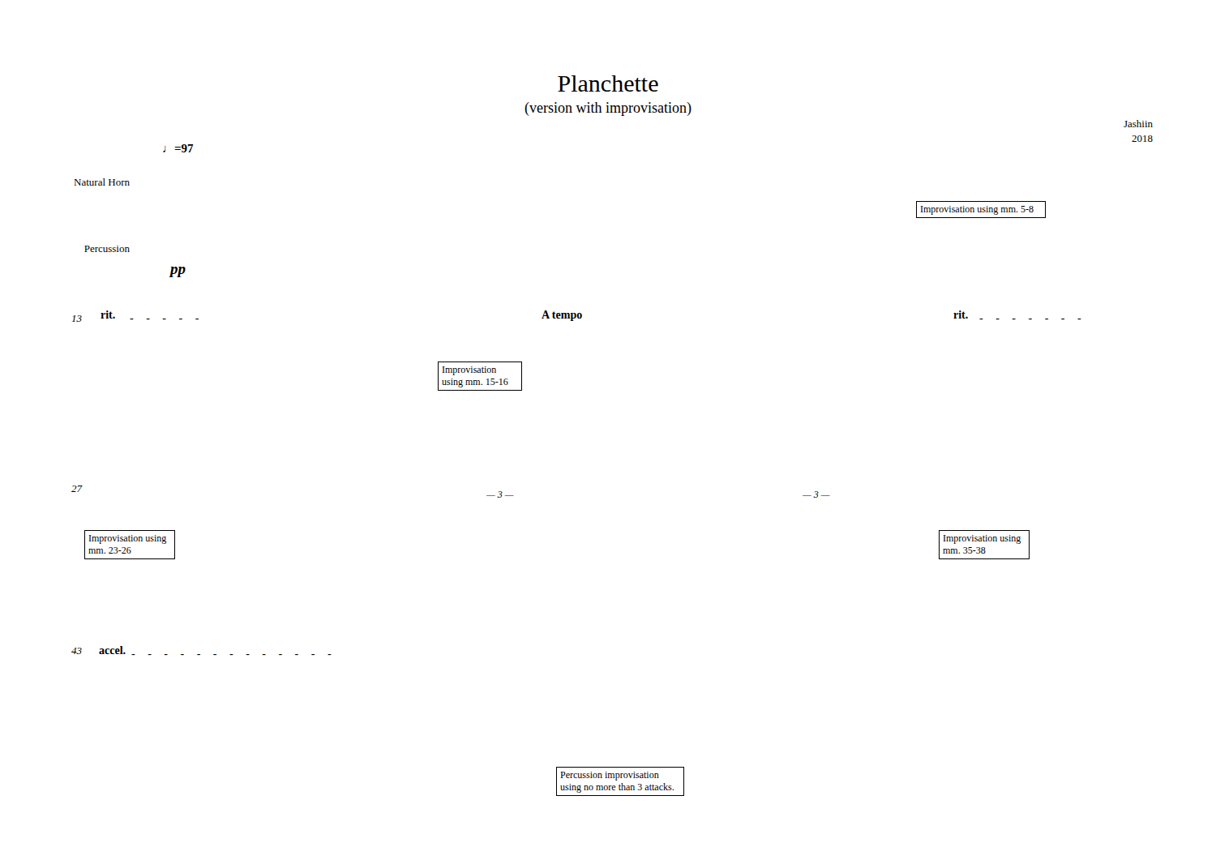Planchette
(version with improvisation)
Jashiin
2018
Natural Horn
Percussion
♩=97
pp
Improvisation using mm. 5-8
13
rit.
- - - - -
A tempo
rit.
- - - - - - -
Improvisation
using mm. 15-16
27
— 3 —
— 3 —
Improvisation using
mm. 23-26
Improvisation using
mm. 35-38
43
accel.
- - - - - - - - - - - - -
Percussion improvisation
using no more than 3 attacks.